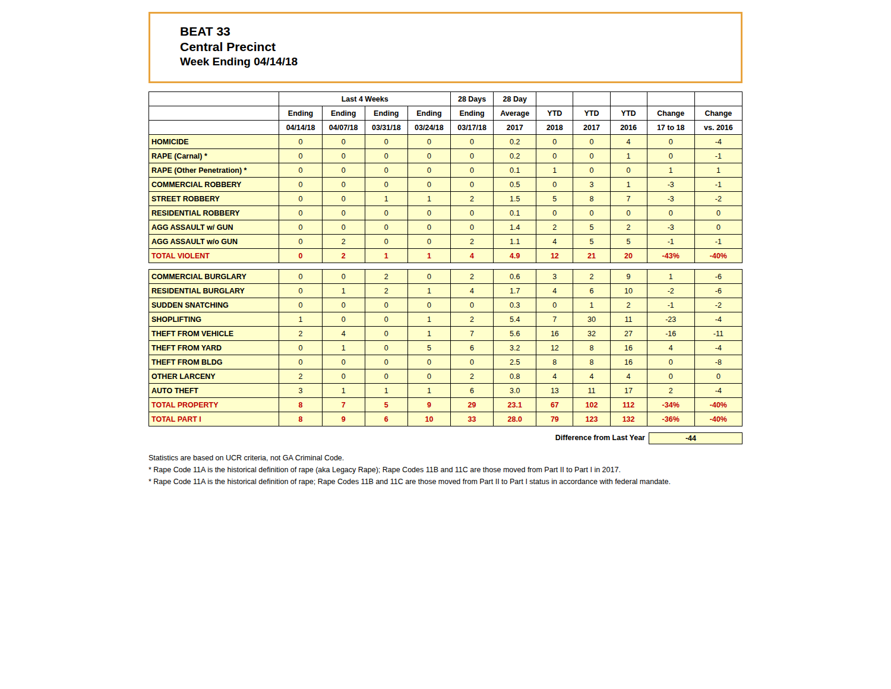BEAT 33
Central Precinct
Week Ending 04/14/18
| | Last 4 Weeks | 28 Days | 28 Day | | | | | |
| --- | --- | --- | --- | --- | --- | --- | --- | --- |
| | Ending | Ending | Ending | Ending | Ending | Average | YTD | YTD | YTD | Change | Change |
| | 04/14/18 | 04/07/18 | 03/31/18 | 03/24/18 | 03/17/18 | 2017 | 2018 | 2017 | 2016 | 17 to 18 | vs. 2016 |
| HOMICIDE | 0 | 0 | 0 | 0 | 0 | 0.2 | 0 | 0 | 4 | 0 | -4 |
| RAPE (Carnal) * | 0 | 0 | 0 | 0 | 0 | 0.2 | 0 | 0 | 1 | 0 | -1 |
| RAPE (Other Penetration) * | 0 | 0 | 0 | 0 | 0 | 0.1 | 1 | 0 | 0 | 1 | 1 |
| COMMERCIAL ROBBERY | 0 | 0 | 0 | 0 | 0 | 0.5 | 0 | 3 | 1 | -3 | -1 |
| STREET ROBBERY | 0 | 0 | 1 | 1 | 2 | 1.5 | 5 | 8 | 7 | -3 | -2 |
| RESIDENTIAL ROBBERY | 0 | 0 | 0 | 0 | 0 | 0.1 | 0 | 0 | 0 | 0 | 0 |
| AGG ASSAULT w/ GUN | 0 | 0 | 0 | 0 | 0 | 1.4 | 2 | 5 | 2 | -3 | 0 |
| AGG ASSAULT w/o GUN | 0 | 2 | 0 | 0 | 2 | 1.1 | 4 | 5 | 5 | -1 | -1 |
| TOTAL VIOLENT | 0 | 2 | 1 | 1 | 4 | 4.9 | 12 | 21 | 20 | -43% | -40% |
| COMMERCIAL BURGLARY | 0 | 0 | 2 | 0 | 2 | 0.6 | 3 | 2 | 9 | 1 | -6 |
| RESIDENTIAL BURGLARY | 0 | 1 | 2 | 1 | 4 | 1.7 | 4 | 6 | 10 | -2 | -6 |
| SUDDEN SNATCHING | 0 | 0 | 0 | 0 | 0 | 0.3 | 0 | 1 | 2 | -1 | -2 |
| SHOPLIFTING | 1 | 0 | 0 | 1 | 2 | 5.4 | 7 | 30 | 11 | -23 | -4 |
| THEFT FROM VEHICLE | 2 | 4 | 0 | 1 | 7 | 5.6 | 16 | 32 | 27 | -16 | -11 |
| THEFT FROM YARD | 0 | 1 | 0 | 5 | 6 | 3.2 | 12 | 8 | 16 | 4 | -4 |
| THEFT FROM BLDG | 0 | 0 | 0 | 0 | 0 | 2.5 | 8 | 8 | 16 | 0 | -8 |
| OTHER LARCENY | 2 | 0 | 0 | 0 | 2 | 0.8 | 4 | 4 | 4 | 0 | 0 |
| AUTO THEFT | 3 | 1 | 1 | 1 | 6 | 3.0 | 13 | 11 | 17 | 2 | -4 |
| TOTAL PROPERTY | 8 | 7 | 5 | 9 | 29 | 23.1 | 67 | 102 | 112 | -34% | -40% |
| TOTAL PART I | 8 | 9 | 6 | 10 | 33 | 28.0 | 79 | 123 | 132 | -36% | -40% |
Difference from Last Year
-44
Statistics are based on UCR criteria, not GA Criminal Code.
* Rape Code 11A is the historical definition of rape (aka Legacy Rape); Rape Codes 11B and 11C are those moved from Part II to Part I in 2017.
* Rape Code 11A is the historical definition of rape; Rape Codes 11B and 11C are those moved from Part II to Part I status in accordance with federal mandate.